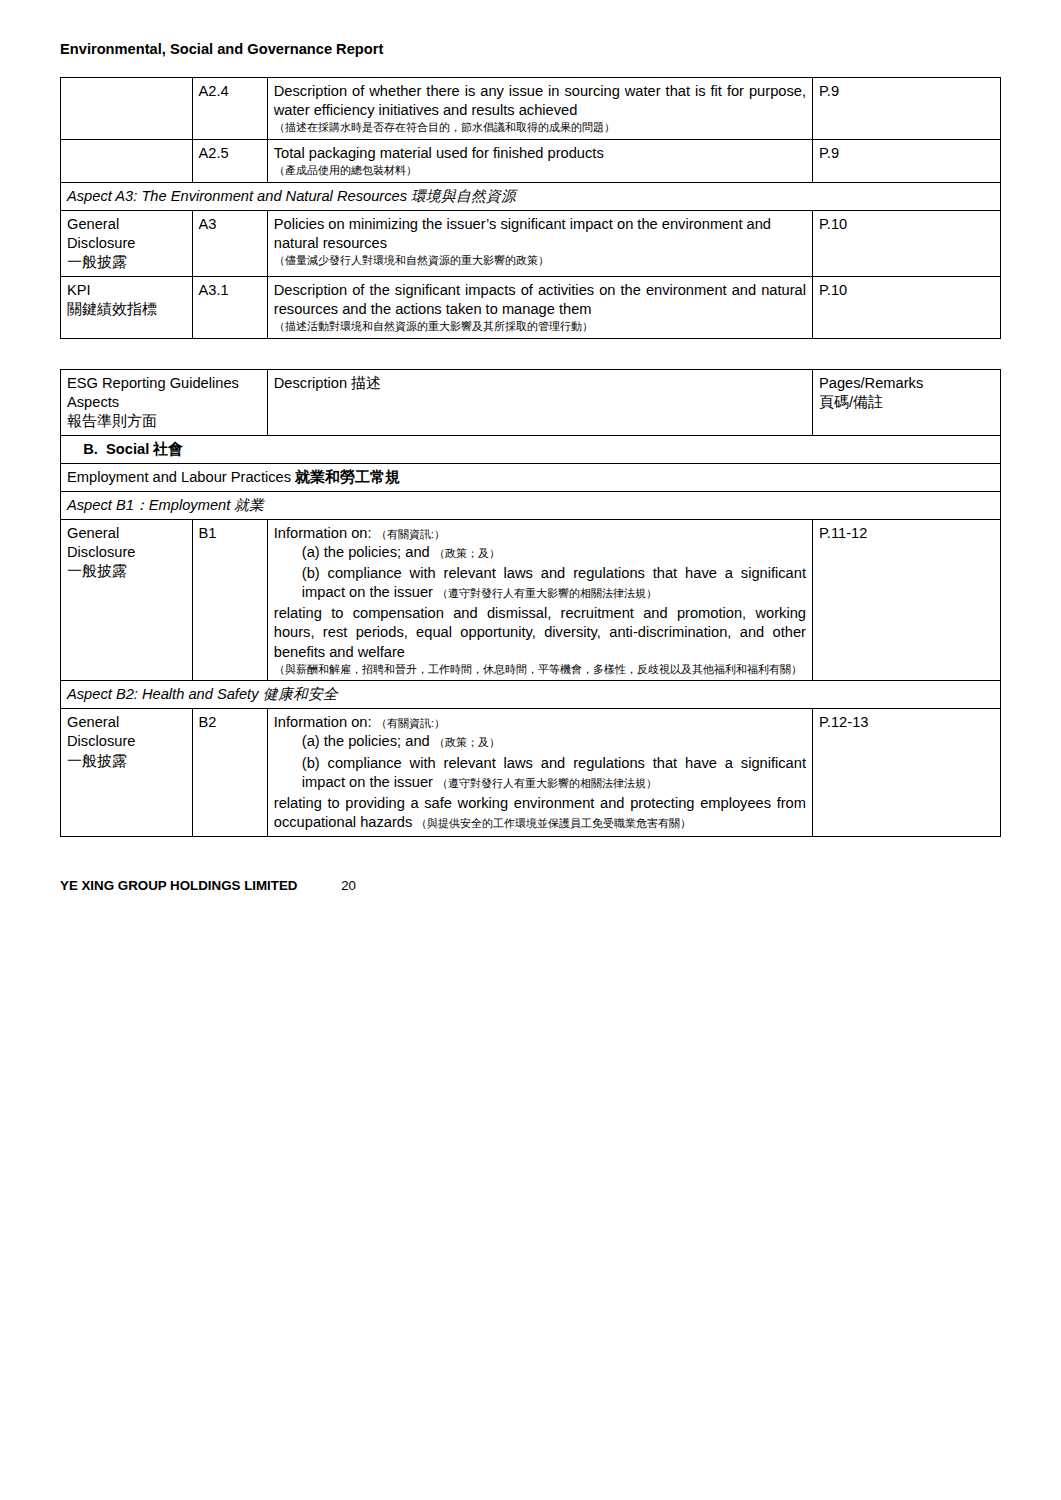Environmental, Social and Governance Report
| | A2.4 | Description of whether there is any issue in sourcing water that is fit for purpose, water efficiency initiatives and results achieved （描述在採購水時是否存在符合目的，節水倡議和取得的成果的問題） | P.9 |
| | A2.5 | Total packaging material used for finished products （產成品使用的總包裝材料） | P.9 |
| Aspect A3: The Environment and Natural Resources 環境與自然資源 |
| General Disclosure 一般披露 | A3 | Policies on minimizing the issuer’s significant impact on the environment and natural resources （儘量減少發行人對環境和自然資源的重大影響的政策） | P.10 |
| KPI 關鍵績效指標 | A3.1 | Description of the significant impacts of activities on the environment and natural resources and the actions taken to manage them （描述活動對環境和自然資源的重大影響及其所採取的管理行動） | P.10 |
| ESG Reporting Guidelines Aspects 報告準則方面 | Description 描述 | Pages/Remarks 頁碼/備註 |
| B. Social 社會 |
| Employment and Labour Practices 就業和勞工常規 |
| Aspect B1：Employment 就業 |
| General Disclosure 一般披露 | B1 | Information on: （有關資訊:） (a) the policies; and （政策；及） (b) compliance with relevant laws and regulations that have a significant impact on the issuer （遵守對發行人有重大影響的相關法律法規） relating to compensation and dismissal, recruitment and promotion, working hours, rest periods, equal opportunity, diversity, anti-discrimination, and other benefits and welfare （與薪酬和解雇，招聘和晉升，工作時間，休息時間，平等機會，多樣性，反歧視以及其他福利和福利有關） | P.11-12 |
| Aspect B2: Health and Safety 健康和安全 |
| General Disclosure 一般披露 | B2 | Information on: （有關資訊:） (a) the policies; and （政策；及） (b) compliance with relevant laws and regulations that have a significant impact on the issuer （遵守對發行人有重大影響的相關法律法規） relating to providing a safe working environment and protecting employees from occupational hazards （與提供安全的工作環境並保護員工免受職業危害有關） | P.12-13 |
YE XING GROUP HOLDINGS LIMITED 20